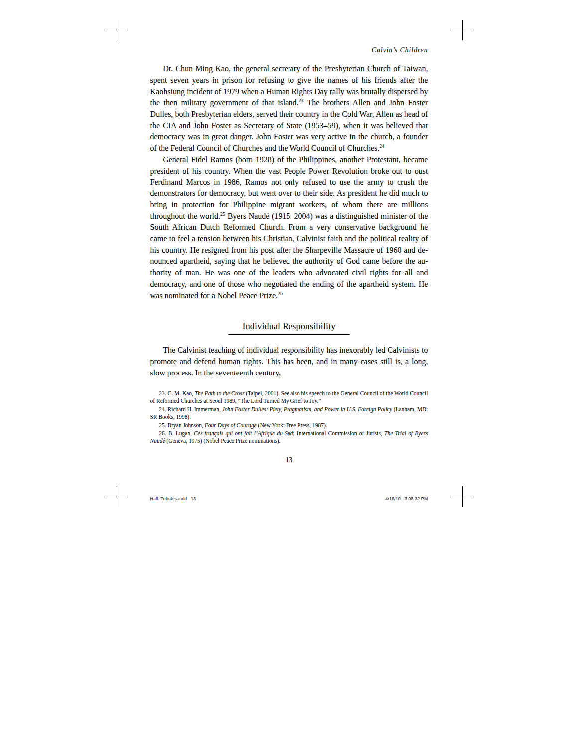Calvin’s Children
Dr. Chun Ming Kao, the general secretary of the Presbyterian Church of Taiwan, spent seven years in prison for refusing to give the names of his friends after the Kaohsiung incident of 1979 when a Human Rights Day rally was brutally dispersed by the then military government of that island.23 The brothers Allen and John Foster Dulles, both Presbyterian elders, served their country in the Cold War, Allen as head of the CIA and John Foster as Secretary of State (1953–59), when it was believed that democracy was in great danger. John Foster was very active in the church, a founder of the Federal Council of Churches and the World Council of Churches.24
General Fidel Ramos (born 1928) of the Philippines, another Protestant, became president of his country. When the vast People Power Revolution broke out to oust Ferdinand Marcos in 1986, Ramos not only refused to use the army to crush the demonstrators for democracy, but went over to their side. As president he did much to bring in protection for Philippine migrant workers, of whom there are millions throughout the world.25 Byers Naudé (1915–2004) was a distinguished minister of the South African Dutch Reformed Church. From a very conservative background he came to feel a tension between his Christian, Calvinist faith and the political reality of his country. He resigned from his post after the Sharpeville Massacre of 1960 and denounced apartheid, saying that he believed the authority of God came before the authority of man. He was one of the leaders who advocated civil rights for all and democracy, and one of those who negotiated the ending of the apartheid system. He was nominated for a Nobel Peace Prize.26
Individual Responsibility
The Calvinist teaching of individual responsibility has inexorably led Calvinists to promote and defend human rights. This has been, and in many cases still is, a long, slow process. In the seventeenth century,
23. C. M. Kao, The Path to the Cross (Taipei, 2001). See also his speech to the General Council of the World Council of Reformed Churches at Seoul 1989, “The Lord Turned My Grief to Joy.”
24. Richard H. Immerman, John Foster Dulles: Piety, Pragmatism, and Power in U.S. Foreign Policy (Lanham, MD: SR Books, 1998).
25. Bryan Johnson, Four Days of Courage (New York: Free Press, 1987).
26. B. Lugan, Ces français qui ont fait l’Afrique du Sud; International Commission of Jurists, The Trial of Byers Naudé (Geneva, 1975) (Nobel Peace Prize nominations).
13
Hall_Tributes.indd 13 4/16/10 3:08:32 PM